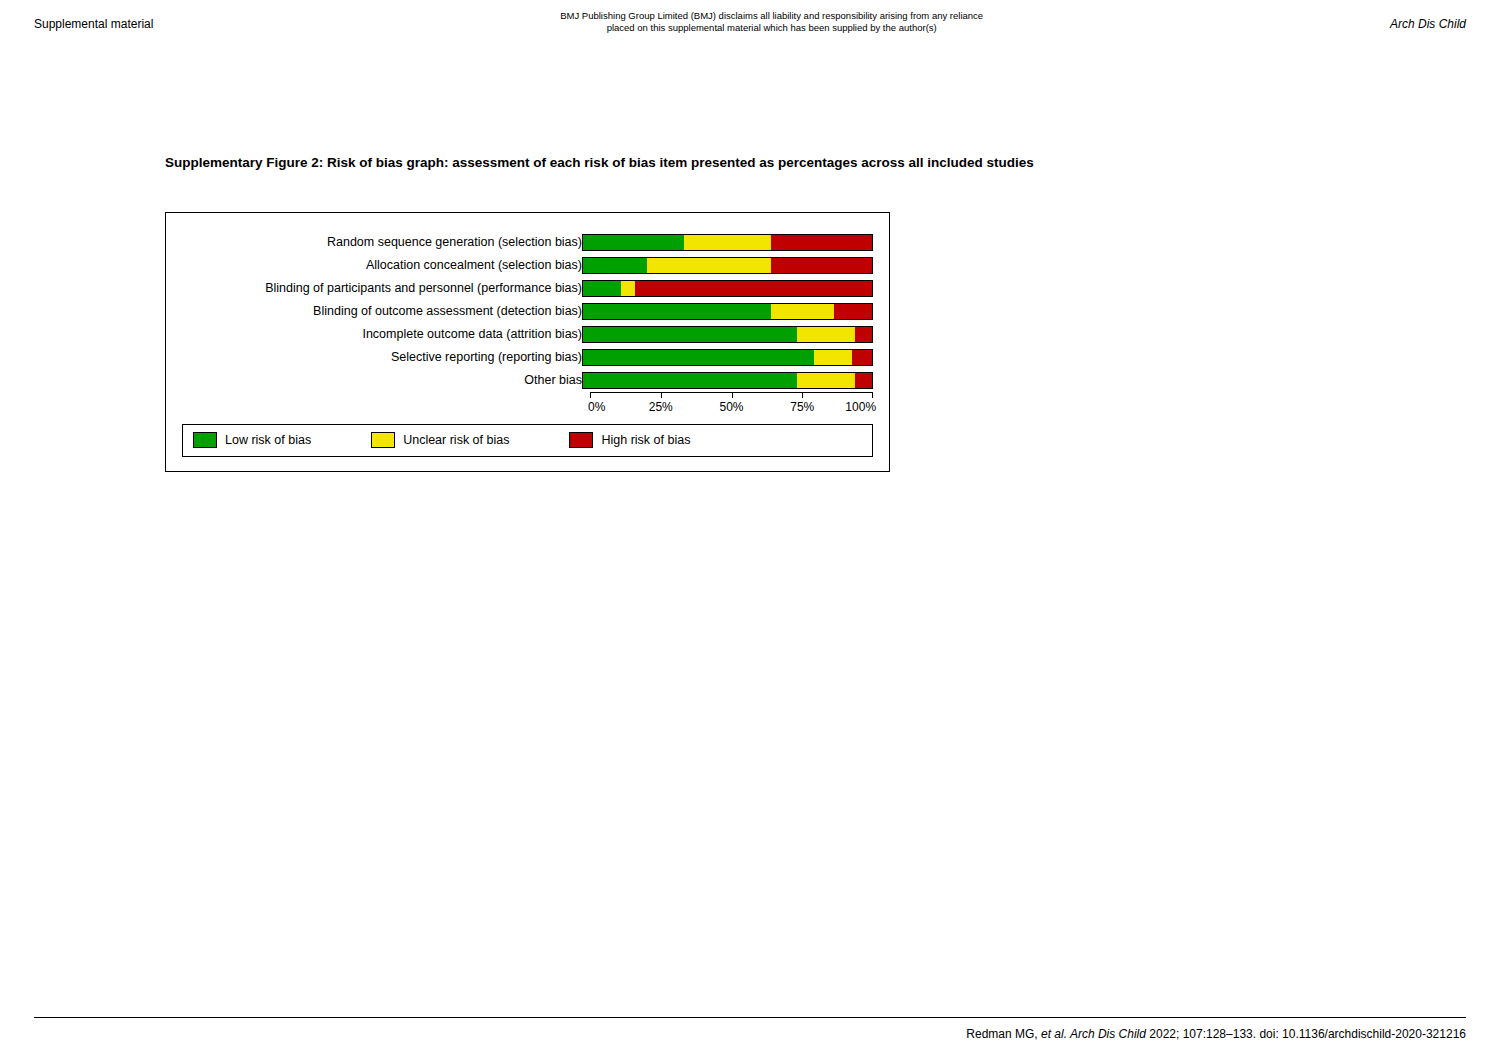Supplemental material
BMJ Publishing Group Limited (BMJ) disclaims all liability and responsibility arising from any reliance
placed on this supplemental material which has been supplied by the author(s)
Arch Dis Child
Supplementary Figure 2: Risk of bias graph: assessment of each risk of bias item presented as percentages across all included studies
| Random sequence generation (selection bias) | |
| Allocation concealment (selection bias) | |
| Blinding of participants and personnel (performance bias) | |
| Blinding of outcome assessment (detection bias) | |
| Incomplete outcome data (attrition bias) | |
| Selective reporting (reporting bias) | |
| Other bias | |
0%
25%
50%
75%
100%
Low risk of bias
Unclear risk of bias
High risk of bias
Redman MG, et al. Arch Dis Child 2022; 107:128–133. doi: 10.1136/archdischild-2020-321216